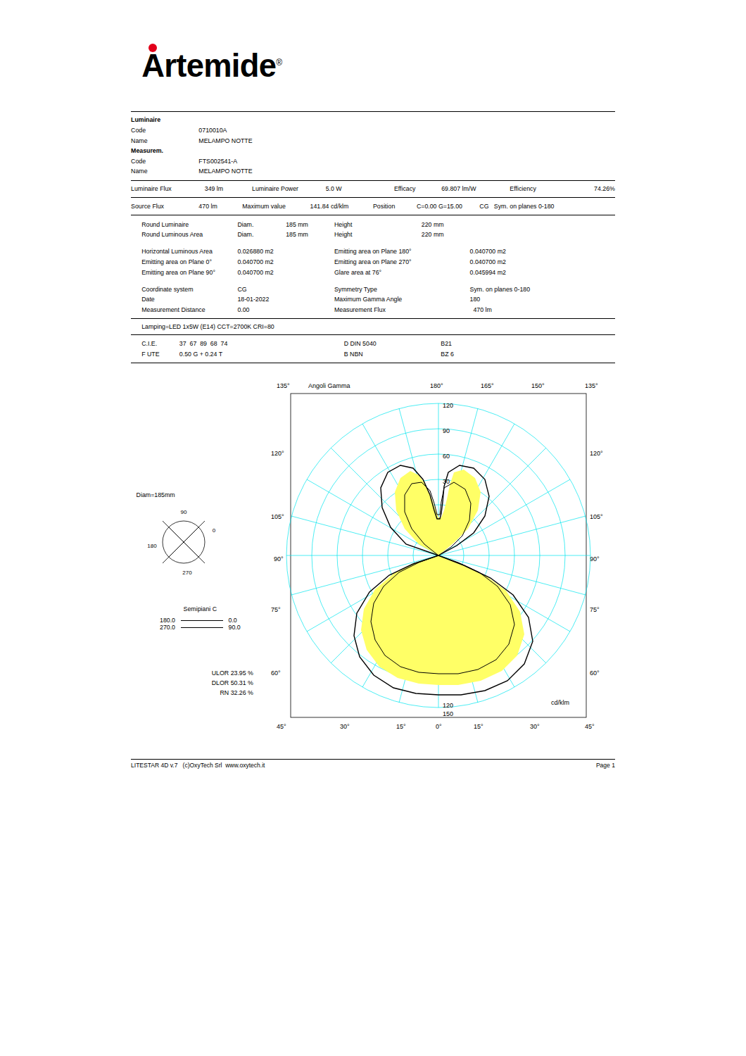Artemide®
| Luminaire |
| Code | 0710010A | | |
| Name | MELAMPO NOTTE | | |
| Measurem. |
| Code | FTS002541-A | | |
| Name | MELAMPO NOTTE | | |
| Luminaire Flux | 349 lm | Luminaire Power | 5.0 W | Efficacy | 69.807 lm/W | Efficiency | 74.26% |
| Source Flux | 470 lm | Maximum value | 141.84 cd/klm | Position | C=0.00 G=15.00 | CG Sym. on planes 0-180 |
| Round Luminaire | Diam. | 185 mm | Height | 220 mm | |
| Round Luminous Area | Diam. | 185 mm | Height | 220 mm | |
| Horizontal Luminous Area | 0.026880 m2 | Emitting area on Plane 180° | 0.040700 m2 |
| Emitting area on Plane 0° | 0.040700 m2 | Emitting area on Plane 270° | 0.040700 m2 |
| Emitting area on Plane 90° | 0.040700 m2 | Glare area at 76° | 0.045994 m2 |
| Coordinate system | CG | Symmetry Type | Sym. on planes 0-180 |
| Date | 18-01-2022 | Maximum Gamma Angle | 180 |
| Measurement Distance | 0.00 | Measurement Flux | 470 lm |
Lamping=LED 1x5W (E14) CCT=2700K CRI=80
| C.I.E. | 37 67 89 68 74 | D DIN 5040 | B21 | |
| F UTE | 0.50 G + 0.24 T | B NBN | BZ 6 | |
Diam=185mm
90 0 180 270
Semipiani C
| 180.0 | | 0.0 |
| 270.0 | | 90.0 |
ULOR 23.95 %
DLOR 50.31 %
RN 32.26 %
135° Angoli Gamma 180° 165° 150° 135° 120° 105° 90° 75° 60° 120° 105° 90° 75° 60° 45° 30° 15° 0° 15° 30° 45° 120 90 60 30 30 60 90 120 150 cd/klm
LITESTAR 4D v.7 (c)OxyTech Srl www.oxytech.it Page 1